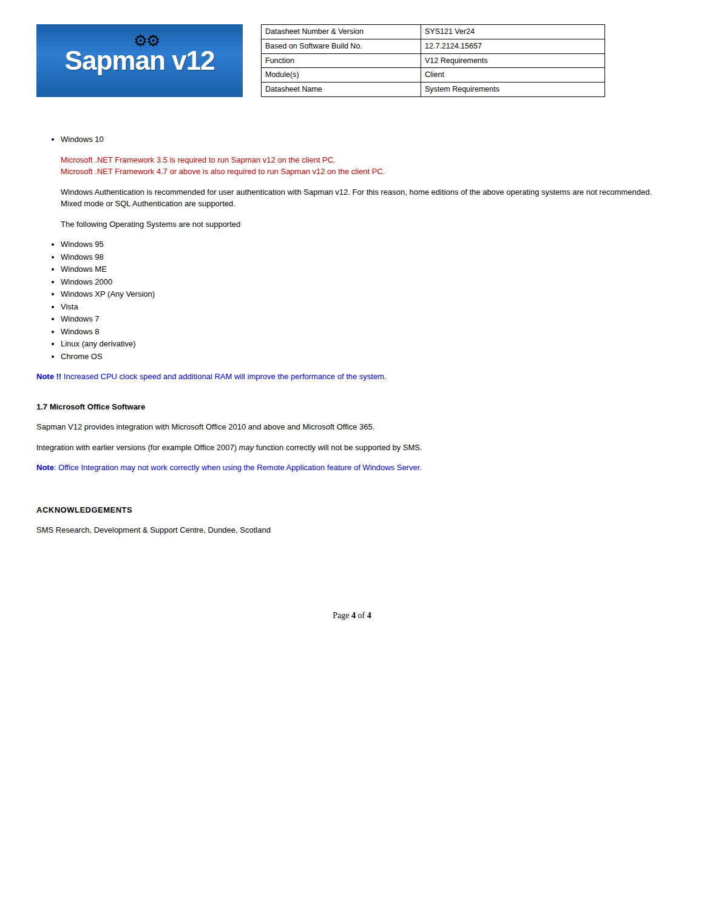⚙⚙ Sapman v12
| Datasheet Number & Version | SYS121 Ver24 |
| Based on Software Build No. | 12.7.2124.15657 |
| Function | V12 Requirements |
| Module(s) | Client |
| Datasheet Name | System Requirements |
Windows 10
Microsoft .NET Framework 3.5 is required to run Sapman v12 on the client PC.
Microsoft .NET Framework 4.7 or above is also required to run Sapman v12 on the client PC.
Windows Authentication is recommended for user authentication with Sapman v12. For this reason, home editions of the above operating systems are not recommended. Mixed mode or SQL Authentication are supported.
The following Operating Systems are not supported
Windows 95
Windows 98
Windows ME
Windows 2000
Windows XP (Any Version)
Vista
Windows 7
Windows 8
Linux (any derivative)
Chrome OS
Note !! Increased CPU clock speed and additional RAM will improve the performance of the system.
1.7 Microsoft Office Software
Sapman V12 provides integration with Microsoft Office 2010 and above and Microsoft Office 365.
Integration with earlier versions (for example Office 2007) may function correctly will not be supported by SMS.
Note: Office Integration may not work correctly when using the Remote Application feature of Windows Server.
ACKNOWLEDGEMENTS
SMS Research, Development & Support Centre, Dundee, Scotland
Page 4 of 4